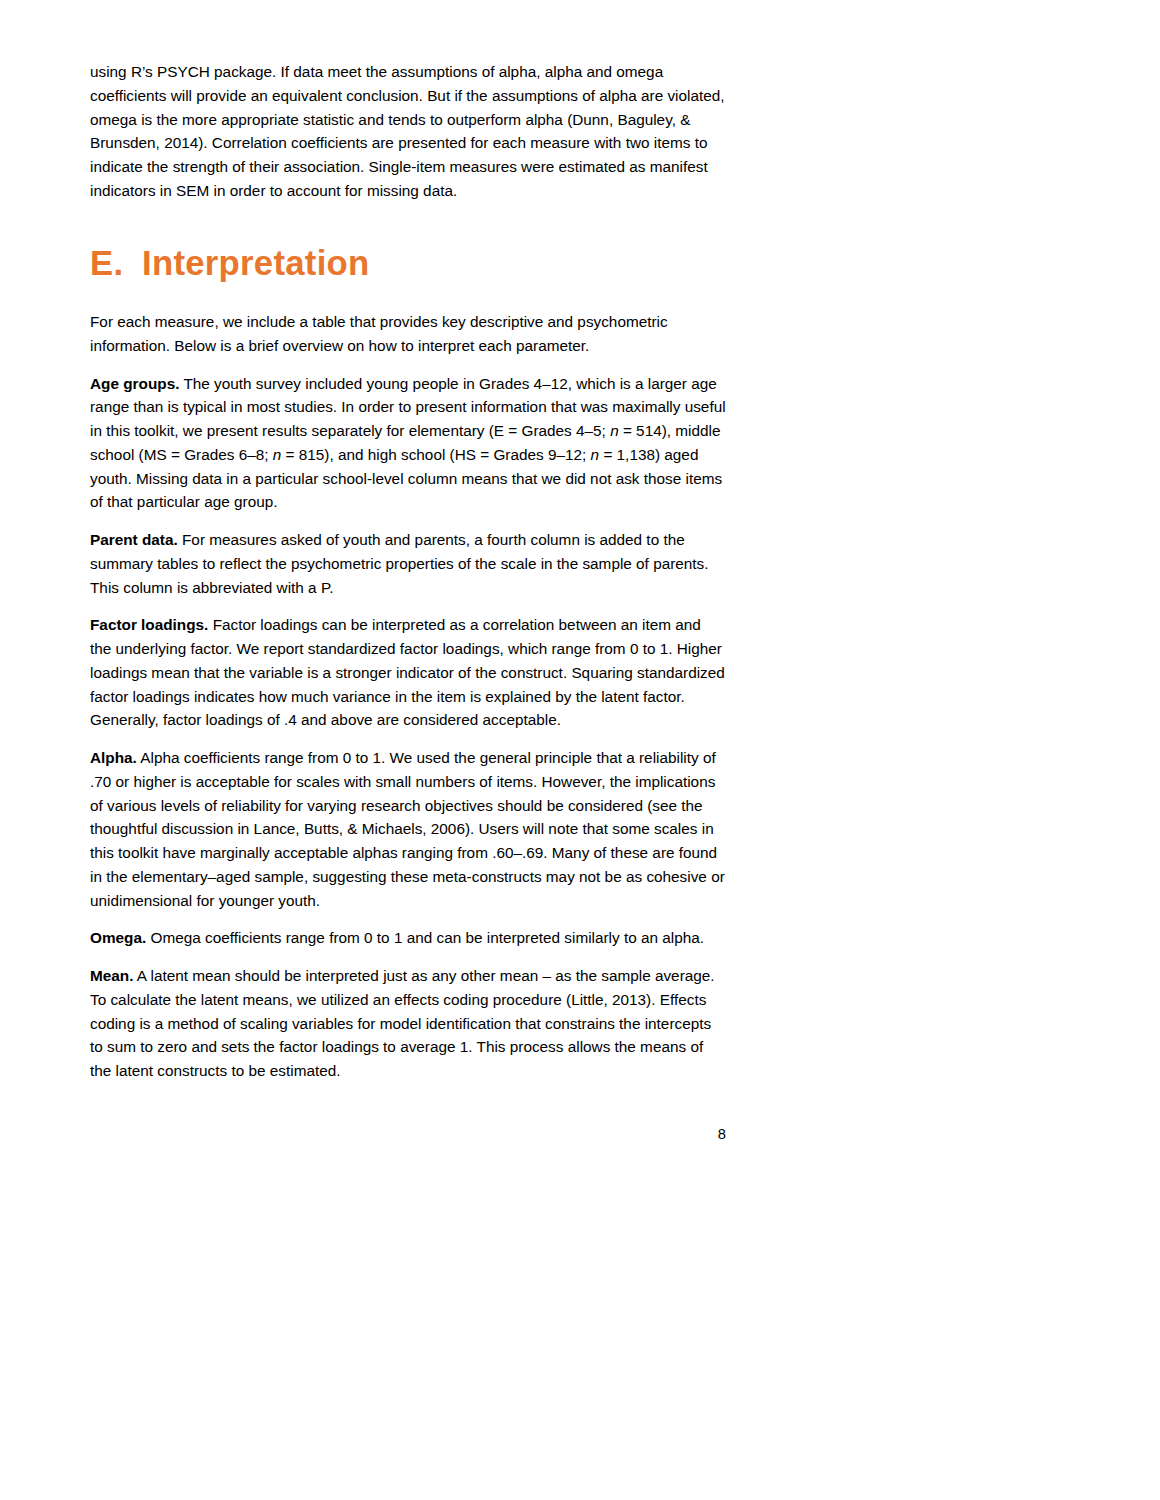using R’s PSYCH package. If data meet the assumptions of alpha, alpha and omega coefficients will provide an equivalent conclusion. But if the assumptions of alpha are violated, omega is the more appropriate statistic and tends to outperform alpha (Dunn, Baguley, & Brunsden, 2014). Correlation coefficients are presented for each measure with two items to indicate the strength of their association. Single-item measures were estimated as manifest indicators in SEM in order to account for missing data.
E. Interpretation
For each measure, we include a table that provides key descriptive and psychometric information. Below is a brief overview on how to interpret each parameter.
Age groups. The youth survey included young people in Grades 4–12, which is a larger age range than is typical in most studies. In order to present information that was maximally useful in this toolkit, we present results separately for elementary (E = Grades 4–5; n = 514), middle school (MS = Grades 6–8; n = 815), and high school (HS = Grades 9–12; n = 1,138) aged youth. Missing data in a particular school-level column means that we did not ask those items of that particular age group.
Parent data. For measures asked of youth and parents, a fourth column is added to the summary tables to reflect the psychometric properties of the scale in the sample of parents. This column is abbreviated with a P.
Factor loadings. Factor loadings can be interpreted as a correlation between an item and the underlying factor. We report standardized factor loadings, which range from 0 to 1. Higher loadings mean that the variable is a stronger indicator of the construct. Squaring standardized factor loadings indicates how much variance in the item is explained by the latent factor. Generally, factor loadings of .4 and above are considered acceptable.
Alpha. Alpha coefficients range from 0 to 1. We used the general principle that a reliability of .70 or higher is acceptable for scales with small numbers of items. However, the implications of various levels of reliability for varying research objectives should be considered (see the thoughtful discussion in Lance, Butts, & Michaels, 2006). Users will note that some scales in this toolkit have marginally acceptable alphas ranging from .60–.69. Many of these are found in the elementary–aged sample, suggesting these meta-constructs may not be as cohesive or unidimensional for younger youth.
Omega. Omega coefficients range from 0 to 1 and can be interpreted similarly to an alpha.
Mean. A latent mean should be interpreted just as any other mean – as the sample average. To calculate the latent means, we utilized an effects coding procedure (Little, 2013). Effects coding is a method of scaling variables for model identification that constrains the intercepts to sum to zero and sets the factor loadings to average 1. This process allows the means of the latent constructs to be estimated.
8